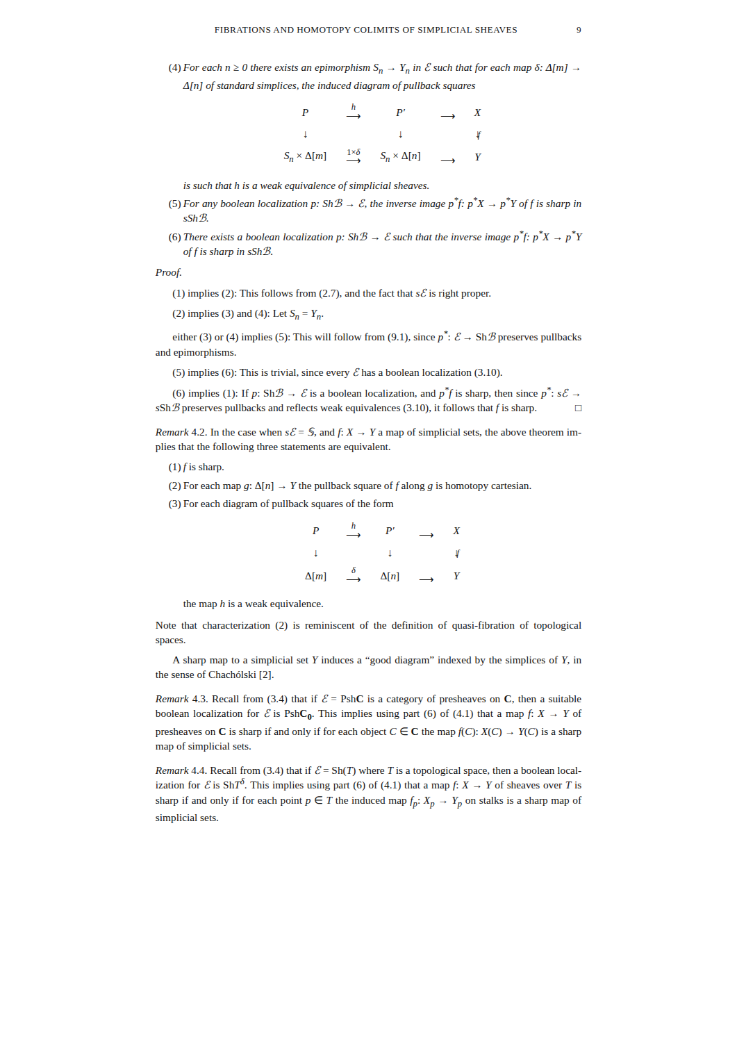FIBRATIONS AND HOMOTOPY COLIMITS OF SIMPLICIAL SHEAVES 9
(4) For each n ≥ 0 there exists an epimorphism Sn → Yn in ℰ such that for each map δ: Δ[m] → Δ[n] of standard simplices, the induced diagram of pullback squares
| P | h ⟶ | P′ | ⟶ | X |
| ↓ | | ↓ | | ↓ f |
| S n × Δ[ m ] | 1× δ ⟶ | S n × Δ[ n ] | ⟶ | Y |
is such that h is a weak equivalence of simplicial sheaves.
(5) For any boolean localization p: Shℬ → ℰ, the inverse image p*f: p*X → p*Y of f is sharp in s Shℬ.
(6) There exists a boolean localization p: Shℬ → ℰ such that the inverse image p*f: p*X → p*Y of f is sharp in s Shℬ.
Proof.
(1) implies (2): This follows from (2.7), and the fact that sℰ is right proper.
(2) implies (3) and (4): Let Sn = Yn.
either (3) or (4) implies (5): This will follow from (9.1), since p*: ℰ → Shℬ preserves pullbacks and epimorphisms.
(5) implies (6): This is trivial, since every ℰ has a boolean localization (3.10).
(6) implies (1): If p: Shℬ → ℰ is a boolean localization, and p*f is sharp, then since p*: sℰ → s Shℬ preserves pullbacks and reflects weak equivalences (3.10), it follows that f is sharp. □
Remark 4.2. In the case when sℰ = 𝕊, and f: X → Y a map of simplicial sets, the above theorem implies that the following three statements are equivalent.
(1) f is sharp.
(2) For each map g: Δ[n] → Y the pullback square of f along g is homotopy cartesian.
(3) For each diagram of pullback squares of the form
| P | h ⟶ | P′ | ⟶ | X |
| ↓ | | ↓ | | ↓ f |
| Δ[ m ] | δ ⟶ | Δ[ n ] | ⟶ | Y |
the map h is a weak equivalence.
Note that characterization (2) is reminiscent of the definition of quasi-fibration of topological spaces.
A sharp map to a simplicial set Y induces a “good diagram” indexed by the simplices of Y, in the sense of Chachólski [2].
Remark 4.3. Recall from (3.4) that if ℰ = PshC is a category of presheaves on C, then a suitable boolean localization for ℰ is PshC0. This implies using part (6) of (4.1) that a map f: X → Y of presheaves on C is sharp if and only if for each object C ∈ C the map f(C): X(C) → Y(C) is a sharp map of simplicial sets.
Remark 4.4. Recall from (3.4) that if ℰ = Sh(T) where T is a topological space, then a boolean localization for ℰ is ShTδ. This implies using part (6) of (4.1) that a map f: X → Y of sheaves over T is sharp if and only if for each point p ∈ T the induced map fp: Xp → Yp on stalks is a sharp map of simplicial sets.